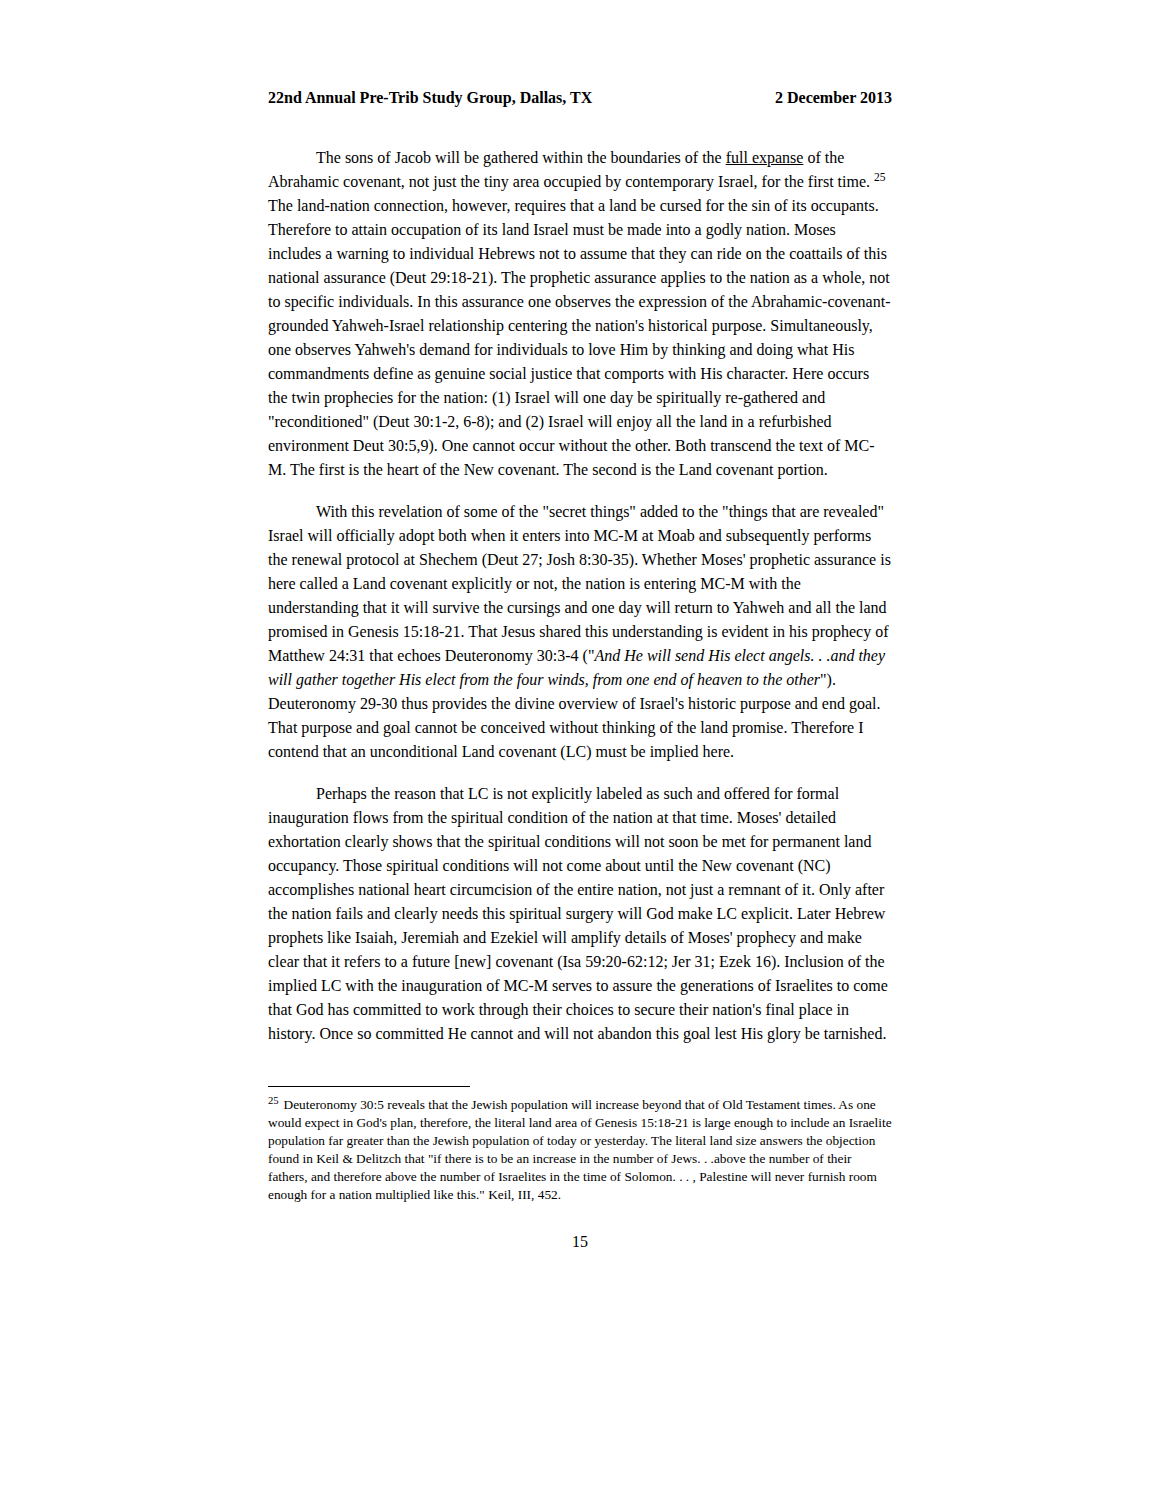22nd Annual Pre-Trib Study Group, Dallas, TX 2 December 2013
The sons of Jacob will be gathered within the boundaries of the full expanse of the Abrahamic covenant, not just the tiny area occupied by contemporary Israel, for the first time. 25 The land-nation connection, however, requires that a land be cursed for the sin of its occupants. Therefore to attain occupation of its land Israel must be made into a godly nation. Moses includes a warning to individual Hebrews not to assume that they can ride on the coattails of this national assurance (Deut 29:18-21). The prophetic assurance applies to the nation as a whole, not to specific individuals. In this assurance one observes the expression of the Abrahamic-covenant-grounded Yahweh-Israel relationship centering the nation's historical purpose. Simultaneously, one observes Yahweh's demand for individuals to love Him by thinking and doing what His commandments define as genuine social justice that comports with His character. Here occurs the twin prophecies for the nation: (1) Israel will one day be spiritually re-gathered and "reconditioned" (Deut 30:1-2, 6-8); and (2) Israel will enjoy all the land in a refurbished environment Deut 30:5,9). One cannot occur without the other. Both transcend the text of MC-M. The first is the heart of the New covenant. The second is the Land covenant portion.
With this revelation of some of the "secret things" added to the "things that are revealed" Israel will officially adopt both when it enters into MC-M at Moab and subsequently performs the renewal protocol at Shechem (Deut 27; Josh 8:30-35). Whether Moses' prophetic assurance is here called a Land covenant explicitly or not, the nation is entering MC-M with the understanding that it will survive the cursings and one day will return to Yahweh and all the land promised in Genesis 15:18-21. That Jesus shared this understanding is evident in his prophecy of Matthew 24:31 that echoes Deuteronomy 30:3-4 ("And He will send His elect angels. . .and they will gather together His elect from the four winds, from one end of heaven to the other"). Deuteronomy 29-30 thus provides the divine overview of Israel's historic purpose and end goal. That purpose and goal cannot be conceived without thinking of the land promise. Therefore I contend that an unconditional Land covenant (LC) must be implied here.
Perhaps the reason that LC is not explicitly labeled as such and offered for formal inauguration flows from the spiritual condition of the nation at that time. Moses' detailed exhortation clearly shows that the spiritual conditions will not soon be met for permanent land occupancy. Those spiritual conditions will not come about until the New covenant (NC) accomplishes national heart circumcision of the entire nation, not just a remnant of it. Only after the nation fails and clearly needs this spiritual surgery will God make LC explicit. Later Hebrew prophets like Isaiah, Jeremiah and Ezekiel will amplify details of Moses' prophecy and make clear that it refers to a future [new] covenant (Isa 59:20-62:12; Jer 31; Ezek 16). Inclusion of the implied LC with the inauguration of MC-M serves to assure the generations of Israelites to come that God has committed to work through their choices to secure their nation's final place in history. Once so committed He cannot and will not abandon this goal lest His glory be tarnished.
25 Deuteronomy 30:5 reveals that the Jewish population will increase beyond that of Old Testament times. As one would expect in God's plan, therefore, the literal land area of Genesis 15:18-21 is large enough to include an Israelite population far greater than the Jewish population of today or yesterday. The literal land size answers the objection found in Keil & Delitzch that "if there is to be an increase in the number of Jews. . .above the number of their fathers, and therefore above the number of Israelites in the time of Solomon. . . , Palestine will never furnish room enough for a nation multiplied like this." Keil, III, 452.
15